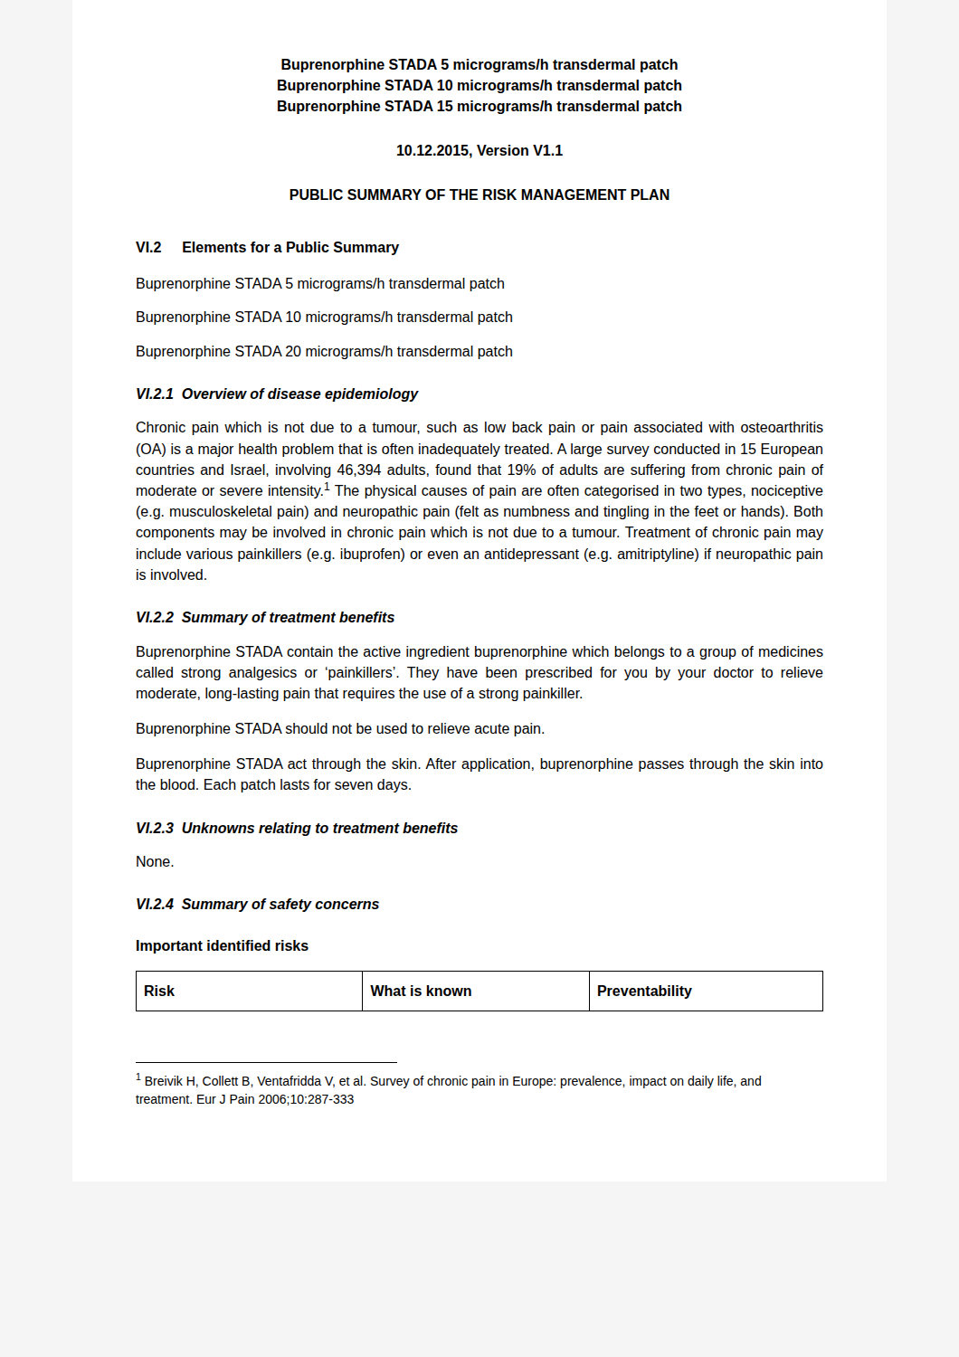Buprenorphine STADA 5 micrograms/h transdermal patch
Buprenorphine STADA 10 micrograms/h transdermal patch
Buprenorphine STADA 15 micrograms/h transdermal patch
10.12.2015, Version V1.1
PUBLIC SUMMARY OF THE RISK MANAGEMENT PLAN
VI.2 Elements for a Public Summary
Buprenorphine STADA 5 micrograms/h transdermal patch
Buprenorphine STADA 10 micrograms/h transdermal patch
Buprenorphine STADA 20 micrograms/h transdermal patch
VI.2.1 Overview of disease epidemiology
Chronic pain which is not due to a tumour, such as low back pain or pain associated with osteoarthritis (OA) is a major health problem that is often inadequately treated. A large survey conducted in 15 European countries and Israel, involving 46,394 adults, found that 19% of adults are suffering from chronic pain of moderate or severe intensity.1 The physical causes of pain are often categorised in two types, nociceptive (e.g. musculoskeletal pain) and neuropathic pain (felt as numbness and tingling in the feet or hands). Both components may be involved in chronic pain which is not due to a tumour. Treatment of chronic pain may include various painkillers (e.g. ibuprofen) or even an antidepressant (e.g. amitriptyline) if neuropathic pain is involved.
VI.2.2 Summary of treatment benefits
Buprenorphine STADA contain the active ingredient buprenorphine which belongs to a group of medicines called strong analgesics or ‘painkillers’. They have been prescribed for you by your doctor to relieve moderate, long-lasting pain that requires the use of a strong painkiller.
Buprenorphine STADA should not be used to relieve acute pain.
Buprenorphine STADA act through the skin. After application, buprenorphine passes through the skin into the blood. Each patch lasts for seven days.
VI.2.3 Unknowns relating to treatment benefits
None.
VI.2.4 Summary of safety concerns
Important identified risks
| Risk | What is known | Preventability |
| --- | --- | --- |
1 Breivik H, Collett B, Ventafridda V, et al. Survey of chronic pain in Europe: prevalence, impact on daily life, and treatment. Eur J Pain 2006;10:287-333